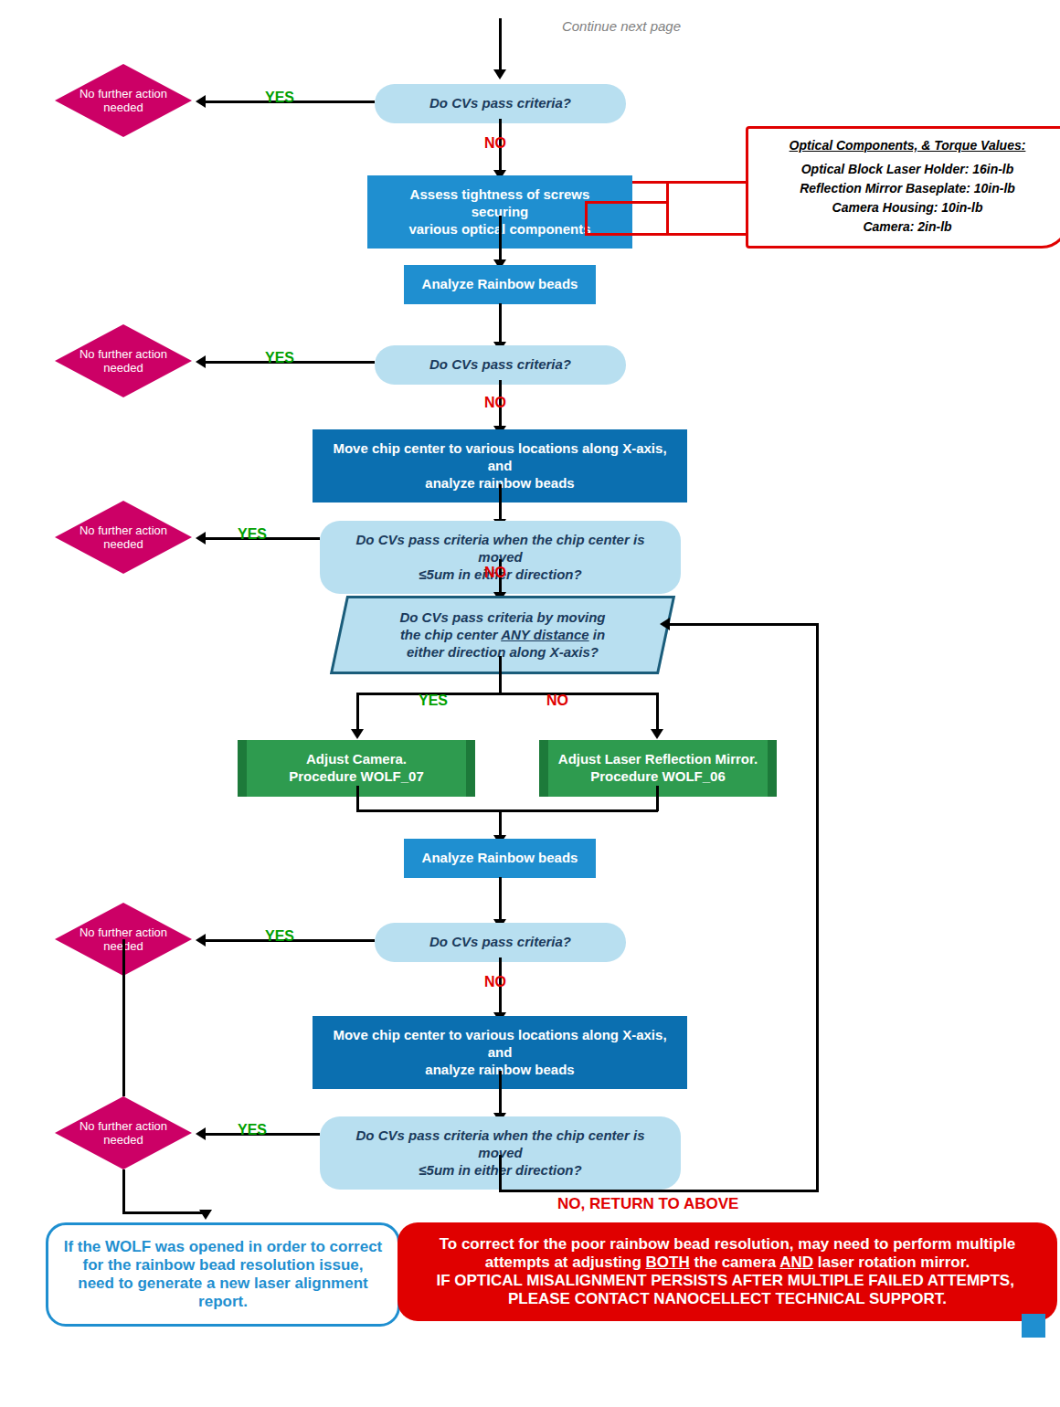Continue next page
Do CVs pass criteria?
YES
No further action
needed
NO
Assess tightness of screws securing
various optical components
Optical Components, & Torque Values:
Optical Block Laser Holder: 16in-lb
Reflection Mirror Baseplate: 10in-lb
Camera Housing: 10in-lb
Camera: 2in-lb
Analyze Rainbow beads
Do CVs pass criteria?
YES
No further action
needed
NO
Move chip center to various locations along X-axis, and
analyze rainbow beads
Do CVs pass criteria when the chip center is moved
≤5um in either direction?
YES
No further action
needed
NO
Do CVs pass criteria by moving
the chip center ANY distance in
either direction along X-axis?
YES
NO
Adjust Camera.
Procedure WOLF_07
Adjust Laser Reflection Mirror.
Procedure WOLF_06
Analyze Rainbow beads
Do CVs pass criteria?
YES
No further action
needed
NO
Move chip center to various locations along X-axis, and
analyze rainbow beads
Do CVs pass criteria when the chip center is moved
≤5um in either direction?
YES
No further action
needed
NO, RETURN TO ABOVE
If the WOLF was opened in order to correct for the rainbow bead resolution issue, need to generate a new laser alignment report.
To correct for the poor rainbow bead resolution, may need to perform multiple attempts at adjusting BOTH the camera AND laser rotation mirror.
IF OPTICAL MISALIGNMENT PERSISTS AFTER MULTIPLE FAILED ATTEMPTS, PLEASE CONTACT NANOCELLECT TECHNICAL SUPPORT.